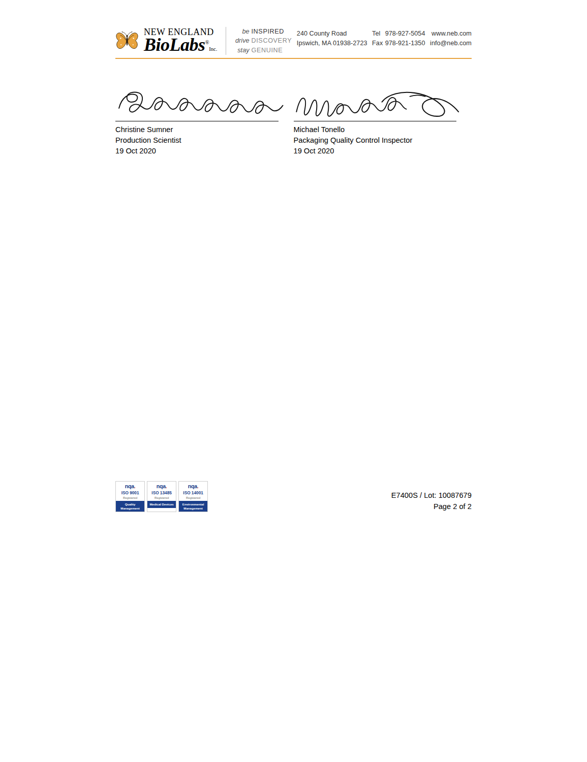NEW ENGLAND BioLabs®Inc.
be INSPIRED
drive DISCOVERY
stay GENUINE
240 County Road
Ipswich, MA 01938-2723
Tel 978-927-5054
Fax 978-921-1350
www.neb.com
info@neb.com
Christine Sumner
Production Scientist
19 Oct 2020
Michael Tonello
Packaging Quality Control Inspector
19 Oct 2020
nqa.
ISO 9001
Registered
Quality
Management
nqa.
ISO 13485
Registered
Medical Devices
nqa.
ISO 14001
Registered
Environmental
Management
E7400S / Lot: 10087679
Page 2 of 2